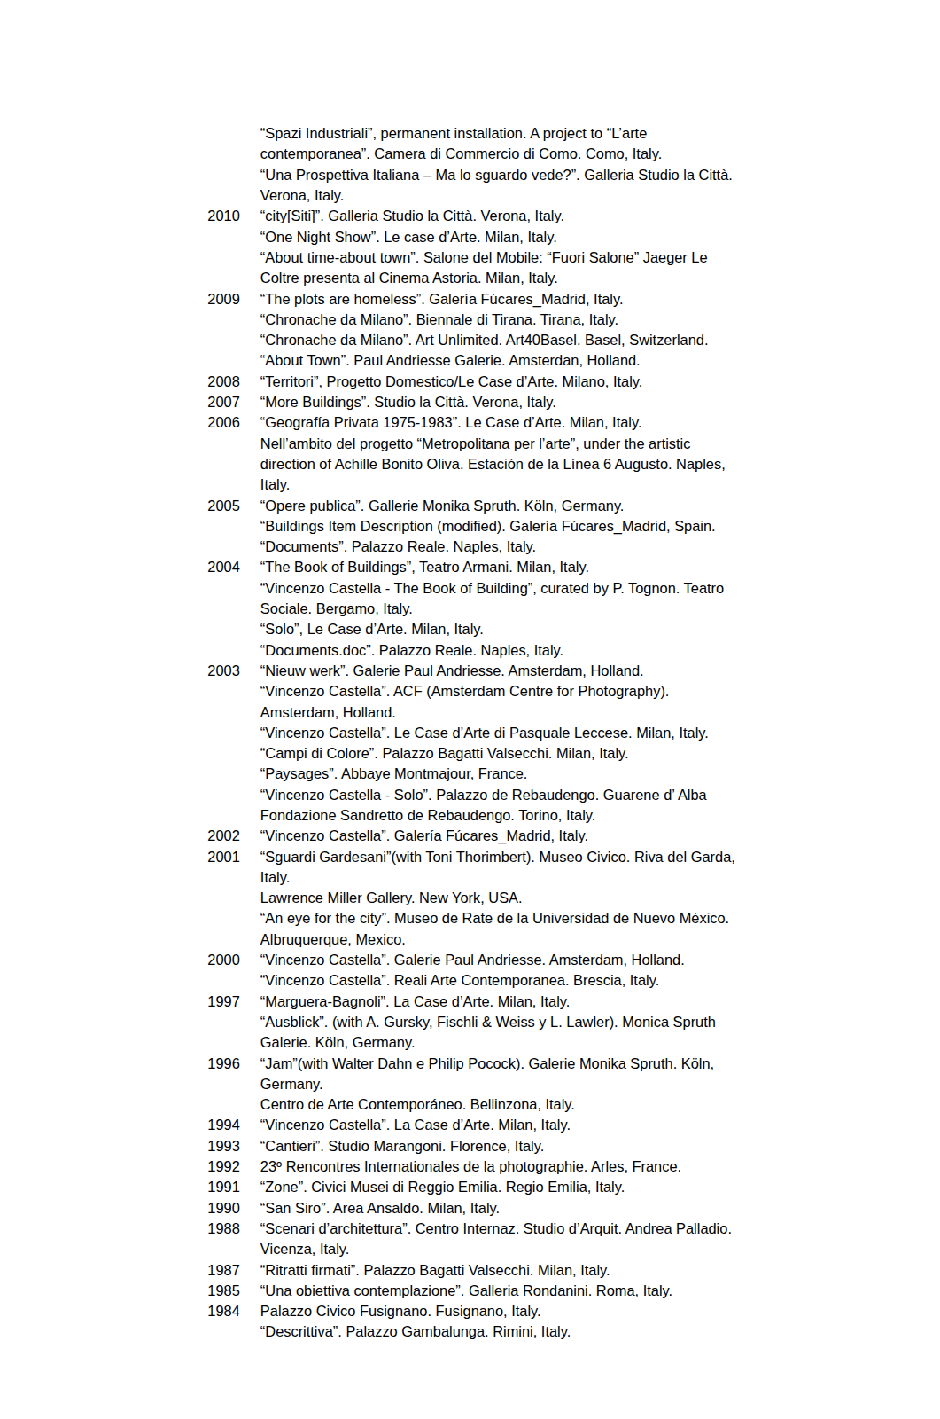| | “Spazi Industriali”, permanent installation. A project to “L’arte contemporanea”. Camera di Commercio di Como. Como, Italy. “Una Prospettiva Italiana – Ma lo sguardo vede?”. Galleria Studio la Città. Verona, Italy. |
| 2010 | “city[Siti]”. Galleria Studio la Città. Verona, Italy. “One Night Show”. Le case d’Arte. Milan, Italy. “About time-about town”. Salone del Mobile: “Fuori Salone” Jaeger Le Coltre presenta al Cinema Astoria. Milan, Italy. |
| 2009 | “The plots are homeless”. Galería Fúcares_Madrid, Italy. “Chronache da Milano”. Biennale di Tirana. Tirana, Italy. “Chronache da Milano”. Art Unlimited. Art40Basel. Basel, Switzerland. “About Town”. Paul Andriesse Galerie. Amsterdan, Holland. |
| 2008 | “Territori”, Progetto Domestico/Le Case d’Arte. Milano, Italy. |
| 2007 | “More Buildings”. Studio la Città. Verona, Italy. |
| 2006 | “Geografía Privata 1975-1983”. Le Case d’Arte. Milan, Italy. Nell’ambito del progetto “Metropolitana per l’arte”, under the artistic direction of Achille Bonito Oliva. Estación de la Línea 6 Augusto. Naples, Italy. |
| 2005 | “Opere publica”. Gallerie Monika Spruth. Köln, Germany. “Buildings Item Description (modified). Galería Fúcares_Madrid, Spain. “Documents”. Palazzo Reale. Naples, Italy. |
| 2004 | “The Book of Buildings”, Teatro Armani. Milan, Italy. “Vincenzo Castella - The Book of Building”, curated by P. Tognon. Teatro Sociale. Bergamo, Italy. “Solo”, Le Case d’Arte. Milan, Italy. “Documents.doc”. Palazzo Reale. Naples, Italy. |
| 2003 | “Nieuw werk”. Galerie Paul Andriesse. Amsterdam, Holland. “Vincenzo Castella”. ACF (Amsterdam Centre for Photography). Amsterdam, Holland. “Vincenzo Castella”. Le Case d’Arte di Pasquale Leccese. Milan, Italy. “Campi di Colore”. Palazzo Bagatti Valsecchi. Milan, Italy. “Paysages”. Abbaye Montmajour, France. “Vincenzo Castella - Solo”. Palazzo de Rebaudengo. Guarene d’ Alba Fondazione Sandretto de Rebaudengo. Torino, Italy. |
| 2002 | “Vincenzo Castella”. Galería Fúcares_Madrid, Italy. |
| 2001 | “Sguardi Gardesani”(with Toni Thorimbert). Museo Civico. Riva del Garda, Italy. Lawrence Miller Gallery. New York, USA. “An eye for the city”. Museo de Rate de la Universidad de Nuevo México. Albruquerque, Mexico. |
| 2000 | “Vincenzo Castella”. Galerie Paul Andriesse. Amsterdam, Holland. “Vincenzo Castella”. Reali Arte Contemporanea. Brescia, Italy. |
| 1997 | “Marguera-Bagnoli”. La Case d’Arte. Milan, Italy. “Ausblick”. (with A. Gursky, Fischli & Weiss y L. Lawler). Monica Spruth Galerie. Köln, Germany. |
| 1996 | “Jam”(with Walter Dahn e Philip Pocock). Galerie Monika Spruth. Köln, Germany. Centro de Arte Contemporáneo. Bellinzona, Italy. |
| 1994 | “Vincenzo Castella”. La Case d’Arte. Milan, Italy. |
| 1993 | “Cantieri”. Studio Marangoni. Florence, Italy. |
| 1992 | 23º Rencontres Internationales de la photographie. Arles, France. |
| 1991 | “Zone”. Civici Musei di Reggio Emilia. Regio Emilia, Italy. |
| 1990 | “San Siro”. Area Ansaldo. Milan, Italy. |
| 1988 | “Scenari d’architettura”. Centro Internaz. Studio d’Arquit. Andrea Palladio. Vicenza, Italy. |
| 1987 | “Ritratti firmati”. Palazzo Bagatti Valsecchi. Milan, Italy. |
| 1985 | “Una obiettiva contemplazione”. Galleria Rondanini. Roma, Italy. |
| 1984 | Palazzo Civico Fusignano. Fusignano, Italy. “Descrittiva”. Palazzo Gambalunga. Rimini, Italy. |